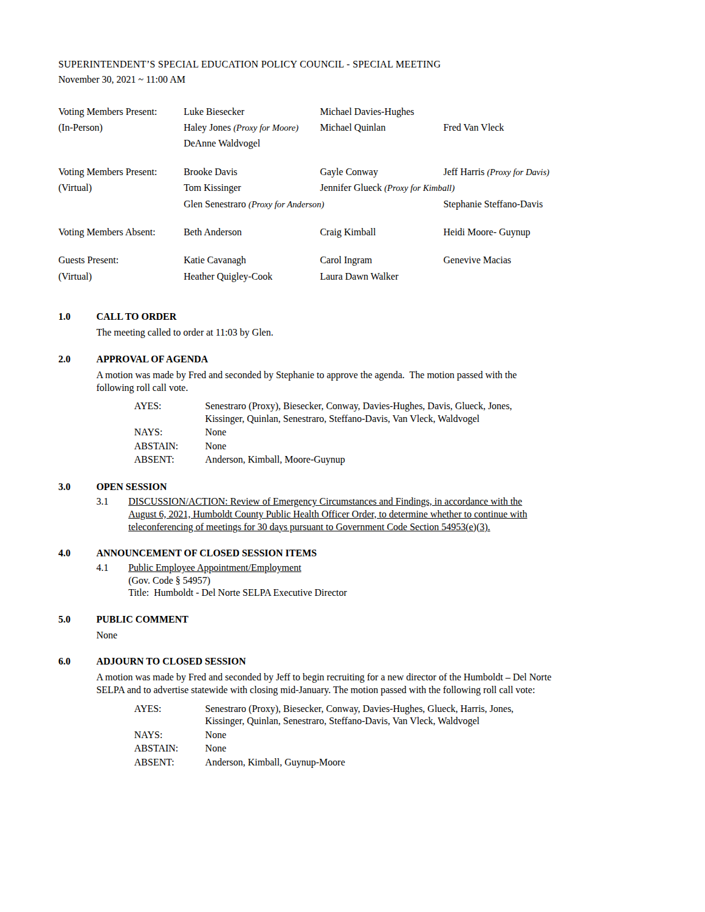SUPERINTENDENT’S SPECIAL EDUCATION POLICY COUNCIL - SPECIAL MEETING
November 30, 2021 ~ 11:00 AM
| Voting Members Present: | Luke Biesecker | Michael Davies-Hughes | |
| (In-Person) | Haley Jones (Proxy for Moore) | Michael Quinlan | Fred Van Vleck |
| | DeAnne Waldvogel | | |
| Voting Members Present: | Brooke Davis | Gayle Conway | Jeff Harris (Proxy for Davis) |
| (Virtual) | Tom Kissinger | Jennifer Glueck (Proxy for Kimball) |
| | Glen Senestraro (Proxy for Anderson) | Stephanie Steffano-Davis |
| Voting Members Absent: | Beth Anderson | Craig Kimball | Heidi Moore- Guynup |
| Guests Present: | Katie Cavanagh | Carol Ingram | Genevive Macias |
| (Virtual) | Heather Quigley-Cook | Laura Dawn Walker | |
1.0 Call to Order
The meeting called to order at 11:03 by Glen.
2.0 Approval of Agenda
A motion was made by Fred and seconded by Stephanie to approve the agenda. The motion passed with the following roll call vote.
| AYES: | Senestraro (Proxy), Biesecker, Conway, Davies-Hughes, Davis, Glueck, Jones, Kissinger, Quinlan, Senestraro, Steffano-Davis, Van Vleck, Waldvogel |
| NAYS: | None |
| ABSTAIN: | None |
| ABSENT: | Anderson, Kimball, Moore-Guynup |
3.0 Open Session
3.1 DISCUSSION/ACTION: Review of Emergency Circumstances and Findings, in accordance with the August 6, 2021, Humboldt County Public Health Officer Order, to determine whether to continue with teleconferencing of meetings for 30 days pursuant to Government Code Section 54953(e)(3).
4.0 Announcement of Closed Session Items
4.1 Public Employee Appointment/Employment
(Gov. Code § 54957)
Title: Humboldt - Del Norte SELPA Executive Director
5.0 Public Comment
None
6.0 Adjourn to Closed Session
A motion was made by Fred and seconded by Jeff to begin recruiting for a new director of the Humboldt – Del Norte SELPA and to advertise statewide with closing mid-January. The motion passed with the following roll call vote:
| AYES: | Senestraro (Proxy), Biesecker, Conway, Davies-Hughes, Glueck, Harris, Jones, Kissinger, Quinlan, Senestraro, Steffano-Davis, Van Vleck, Waldvogel |
| NAYS: | None |
| ABSTAIN: | None |
| ABSENT: | Anderson, Kimball, Guynup-Moore |